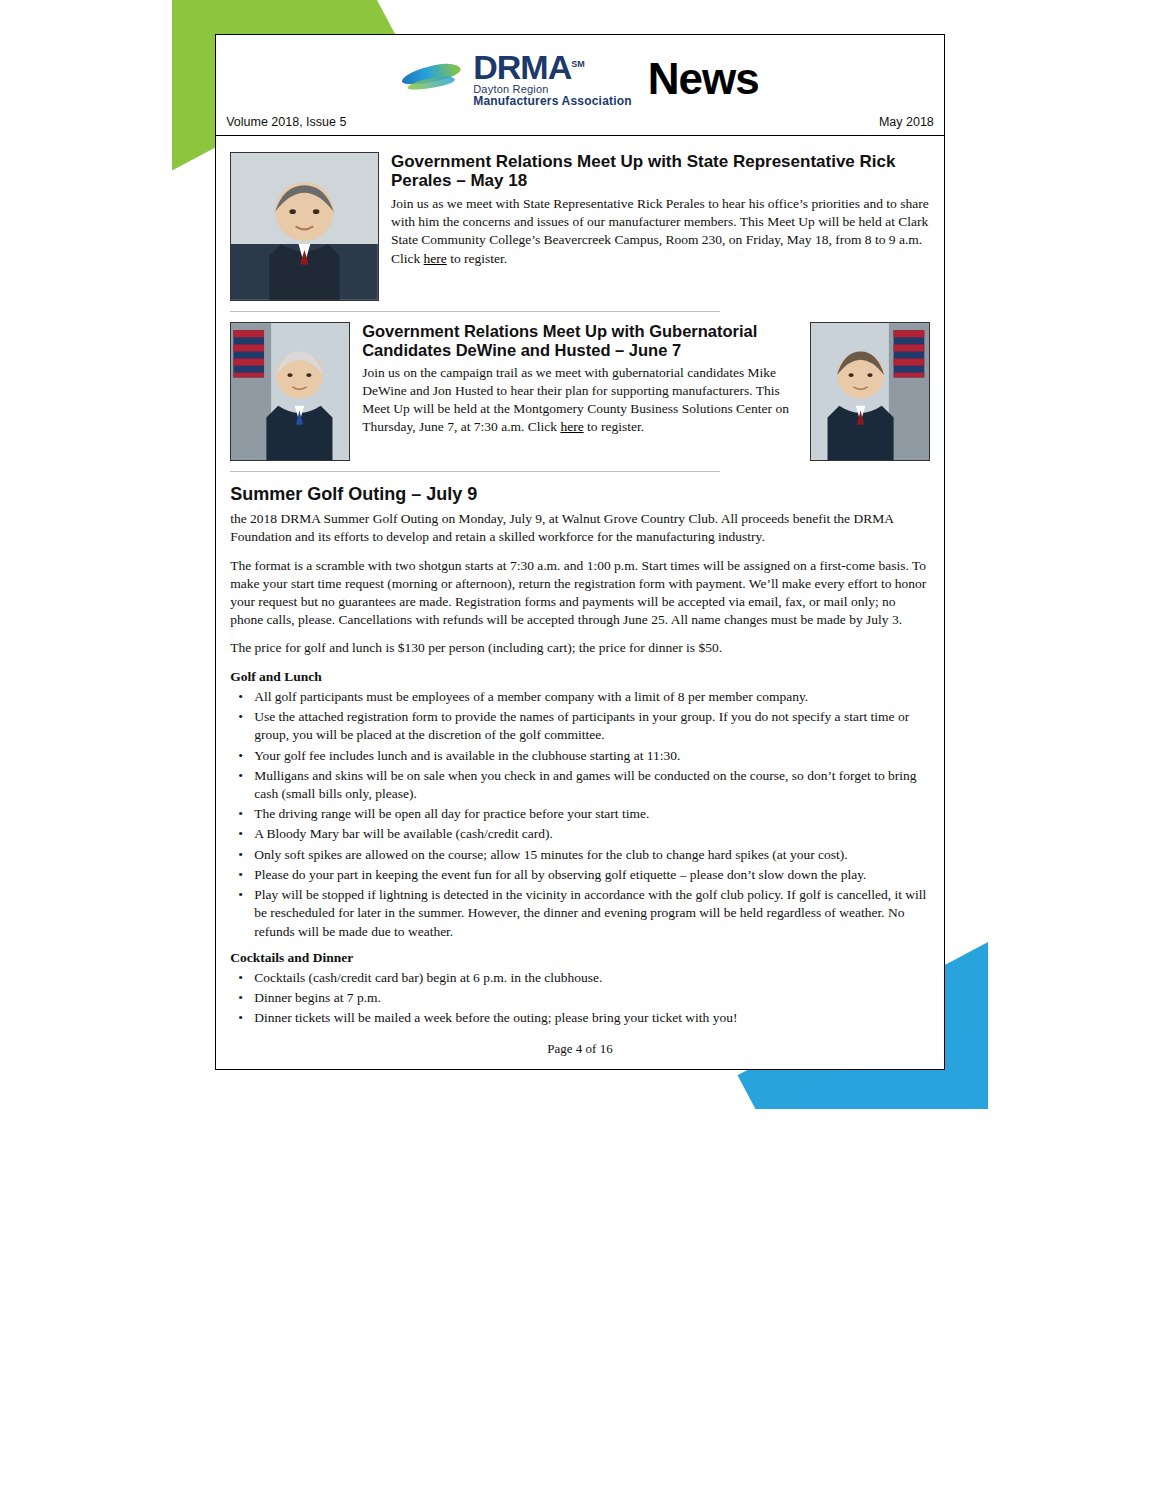DRMASM
Dayton Region
Manufacturers Association
News
Volume 2018, Issue 5
May 2018
Government Relations Meet Up with State Representative Rick Perales – May 18
Join us as we meet with State Representative Rick Perales to hear his office’s priorities and to share with him the concerns and issues of our manufacturer members. This Meet Up will be held at Clark State Community College’s Beavercreek Campus, Room 230, on Friday, May 18, from 8 to 9 a.m. Click here to register.
Government Relations Meet Up with Gubernatorial Candidates DeWine and Husted – June 7
Join us on the campaign trail as we meet with gubernatorial candidates Mike DeWine and Jon Husted to hear their plan for supporting manufacturers. This Meet Up will be held at the Montgomery County Business Solutions Center on Thursday, June 7, at 7:30 a.m. Click here to register.
Summer Golf Outing – July 9
the 2018 DRMA Summer Golf Outing on Monday, July 9, at Walnut Grove Country Club. All proceeds benefit the DRMA Foundation and its efforts to develop and retain a skilled workforce for the manufacturing industry.
The format is a scramble with two shotgun starts at 7:30 a.m. and 1:00 p.m. Start times will be assigned on a first-come basis. To make your start time request (morning or afternoon), return the registration form with payment. We’ll make every effort to honor your request but no guarantees are made. Registration forms and payments will be accepted via email, fax, or mail only; no phone calls, please. Cancellations with refunds will be accepted through June 25. All name changes must be made by July 3.
The price for golf and lunch is $130 per person (including cart); the price for dinner is $50.
Golf and Lunch
All golf participants must be employees of a member company with a limit of 8 per member company.
Use the attached registration form to provide the names of participants in your group. If you do not specify a start time or group, you will be placed at the discretion of the golf committee.
Your golf fee includes lunch and is available in the clubhouse starting at 11:30.
Mulligans and skins will be on sale when you check in and games will be conducted on the course, so don’t forget to bring cash (small bills only, please).
The driving range will be open all day for practice before your start time.
A Bloody Mary bar will be available (cash/credit card).
Only soft spikes are allowed on the course; allow 15 minutes for the club to change hard spikes (at your cost).
Please do your part in keeping the event fun for all by observing golf etiquette – please don’t slow down the play.
Play will be stopped if lightning is detected in the vicinity in accordance with the golf club policy. If golf is cancelled, it will be rescheduled for later in the summer. However, the dinner and evening program will be held regardless of weather. No refunds will be made due to weather.
Cocktails and Dinner
Cocktails (cash/credit card bar) begin at 6 p.m. in the clubhouse.
Dinner begins at 7 p.m.
Dinner tickets will be mailed a week before the outing; please bring your ticket with you!
Page 4 of 16